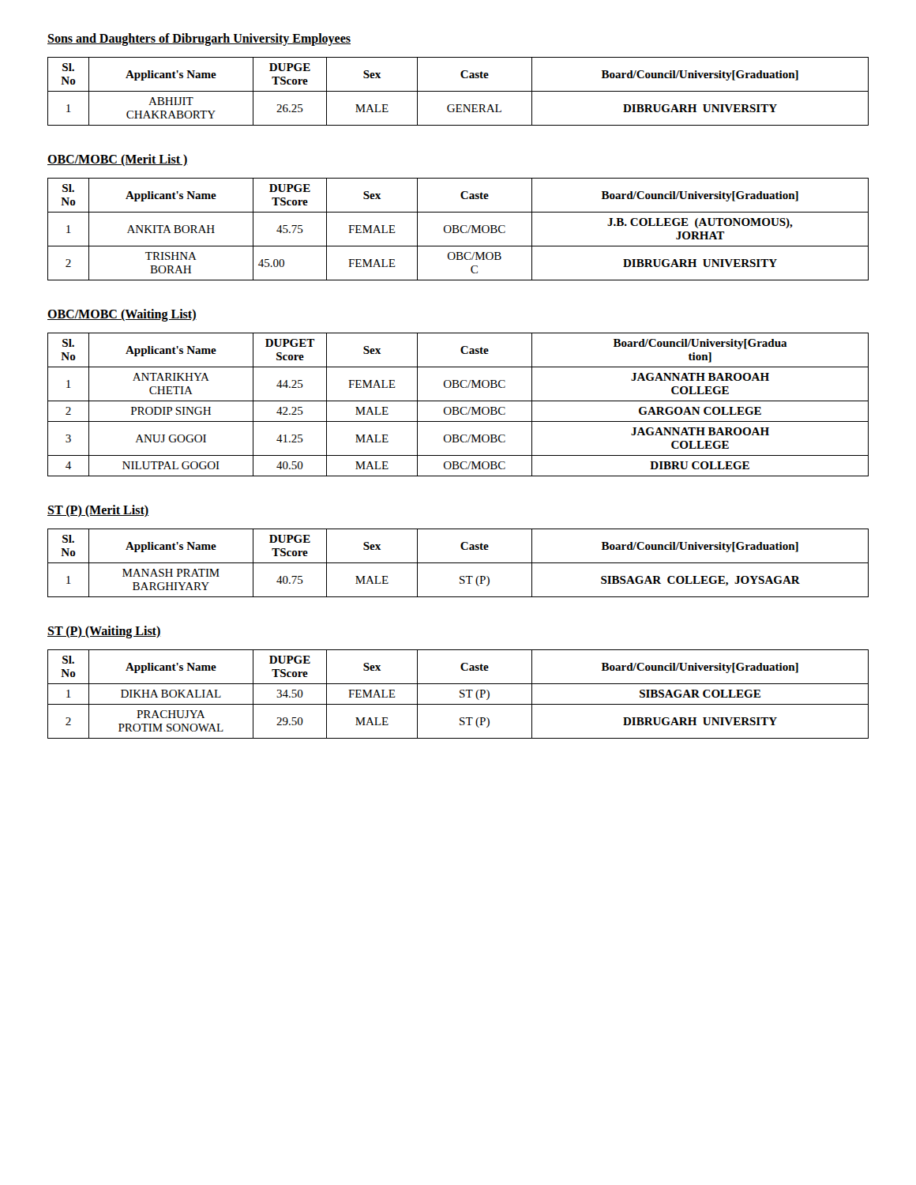Sons and Daughters of Dibrugarh University Employees
| Sl. No | Applicant's Name | DUPGE TScore | Sex | Caste | Board/Council/University[Graduation] |
| --- | --- | --- | --- | --- | --- |
| 1 | ABHIJIT CHAKRABORTY | 26.25 | MALE | GENERAL | DIBRUGARH UNIVERSITY |
OBC/MOBC (Merit List )
| Sl. No | Applicant's Name | DUPGE TScore | Sex | Caste | Board/Council/University[Graduation] |
| --- | --- | --- | --- | --- | --- |
| 1 | ANKITA BORAH | 45.75 | FEMALE | OBC/MOBC | J.B. COLLEGE (AUTONOMOUS), JORHAT |
| 2 | TRISHNA BORAH | 45.00 | FEMALE | OBC/MOB C | DIBRUGARH UNIVERSITY |
OBC/MOBC (Waiting List)
| Sl. No | Applicant's Name | DUPGET Score | Sex | Caste | Board/Council/University[Gradua tion] |
| --- | --- | --- | --- | --- | --- |
| 1 | ANTARIKHYA CHETIA | 44.25 | FEMALE | OBC/MOBC | JAGANNATH BAROOAH COLLEGE |
| 2 | PRODIP SINGH | 42.25 | MALE | OBC/MOBC | GARGOAN COLLEGE |
| 3 | ANUJ GOGOI | 41.25 | MALE | OBC/MOBC | JAGANNATH BAROOAH COLLEGE |
| 4 | NILUTPAL GOGOI | 40.50 | MALE | OBC/MOBC | DIBRU COLLEGE |
ST (P) (Merit List)
| Sl. No | Applicant's Name | DUPGE TScore | Sex | Caste | Board/Council/University[Graduation] |
| --- | --- | --- | --- | --- | --- |
| 1 | MANASH PRATIM BARGHIYARY | 40.75 | MALE | ST (P) | SIBSAGAR COLLEGE, JOYSAGAR |
ST (P) (Waiting List)
| Sl. No | Applicant's Name | DUPGE TScore | Sex | Caste | Board/Council/University[Graduation] |
| --- | --- | --- | --- | --- | --- |
| 1 | DIKHA BOKALIAL | 34.50 | FEMALE | ST (P) | SIBSAGAR COLLEGE |
| 2 | PRACHUJYA PROTIM SONOWAL | 29.50 | MALE | ST (P) | DIBRUGARH UNIVERSITY |